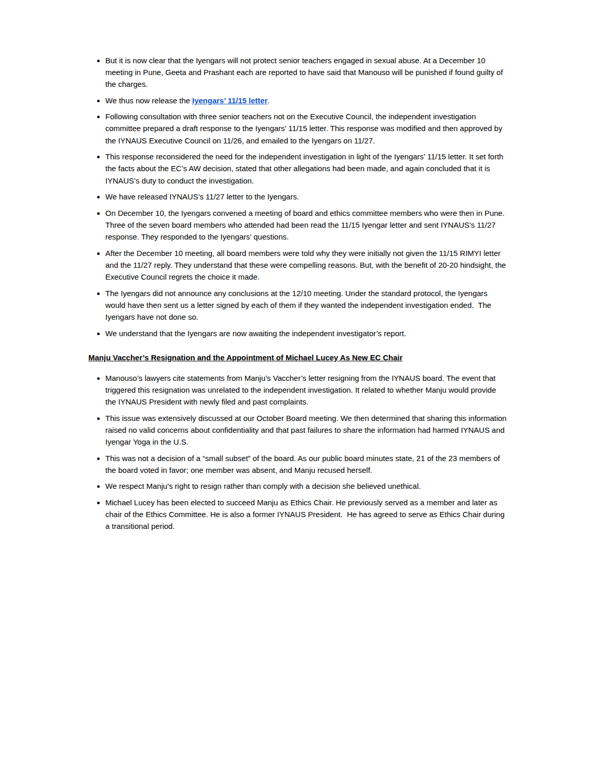But it is now clear that the Iyengars will not protect senior teachers engaged in sexual abuse. At a December 10 meeting in Pune, Geeta and Prashant each are reported to have said that Manouso will be punished if found guilty of the charges.
We thus now release the Iyengars’ 11/15 letter.
Following consultation with three senior teachers not on the Executive Council, the independent investigation committee prepared a draft response to the Iyengars’ 11/15 letter. This response was modified and then approved by the IYNAUS Executive Council on 11/26, and emailed to the Iyengars on 11/27.
This response reconsidered the need for the independent investigation in light of the Iyengars’ 11/15 letter. It set forth the facts about the EC’s AW decision, stated that other allegations had been made, and again concluded that it is IYNAUS’s duty to conduct the investigation.
We have released IYNAUS’s 11/27 letter to the Iyengars.
On December 10, the Iyengars convened a meeting of board and ethics committee members who were then in Pune. Three of the seven board members who attended had been read the 11/15 Iyengar letter and sent IYNAUS’s 11/27 response. They responded to the Iyengars’ questions.
After the December 10 meeting, all board members were told why they were initially not given the 11/15 RIMYI letter and the 11/27 reply. They understand that these were compelling reasons. But, with the benefit of 20-20 hindsight, the Executive Council regrets the choice it made.
The Iyengars did not announce any conclusions at the 12/10 meeting. Under the standard protocol, the Iyengars would have then sent us a letter signed by each of them if they wanted the independent investigation ended. The Iyengars have not done so.
We understand that the Iyengars are now awaiting the independent investigator’s report.
Manju Vaccher’s Resignation and the Appointment of Michael Lucey As New EC Chair
Manouso’s lawyers cite statements from Manju’s Vaccher’s letter resigning from the IYNAUS board. The event that triggered this resignation was unrelated to the independent investigation. It related to whether Manju would provide the IYNAUS President with newly filed and past complaints.
This issue was extensively discussed at our October Board meeting. We then determined that sharing this information raised no valid concerns about confidentiality and that past failures to share the information had harmed IYNAUS and Iyengar Yoga in the U.S.
This was not a decision of a “small subset” of the board. As our public board minutes state, 21 of the 23 members of the board voted in favor; one member was absent, and Manju recused herself.
We respect Manju’s right to resign rather than comply with a decision she believed unethical.
Michael Lucey has been elected to succeed Manju as Ethics Chair. He previously served as a member and later as chair of the Ethics Committee. He is also a former IYNAUS President. He has agreed to serve as Ethics Chair during a transitional period.